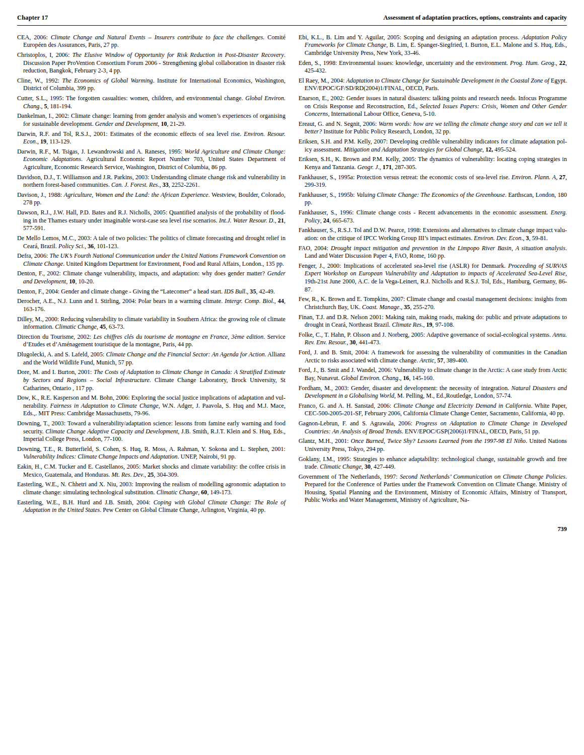Chapter 17
Assessment of adaptation practices, options, constraints and capacity
CEA, 2006: Climate Change and Natural Events – Insurers contribute to face the challenges. Comité Européen des Assurances, Paris, 27 pp.
Christoplos, I, 2006: The Elusive Window of Opportunity for Risk Reduction in Post-Disaster Recovery. Discussion Paper ProVention Consortium Forum 2006 - Strengthening global collaboration in disaster risk reduction, Bangkok, February 2-3, 4 pp.
Cline, W., 1992: The Economics of Global Warming. Institute for International Economics, Washington, District of Columbia, 399 pp.
Cutter, S.L., 1995: The forgotten casualties: women, children, and environmental change. Global Environ. Chang., 5, 181-194.
Dankelman, I., 2002: Climate change: learning from gender analysis and women’s experiences of organising for sustainable development. Gender and Development, 10, 21-29.
Darwin, R.F. and Tol, R.S.J., 2001: Estimates of the economic effects of sea level rise. Environ. Resour. Econ., 19, 113-129.
Darwin, R.F., M. Tsigas, J. Lewandrowski and A. Raneses, 1995: World Agriculture and Climate Change: Economic Adaptations. Agricultural Economic Report Number 703, United States Department of Agriculture, Economic Research Service, Washington, District of Columbia, 86 pp.
Davidson, D.J., T. Williamson and J.R. Parkins, 2003: Understanding climate change risk and vulnerability in northern forest-based communities. Can. J. Forest. Res., 33, 2252-2261.
Davison, J., 1988: Agriculture, Women and the Land: the African Experience. Westview, Boulder, Colorado, 278 pp.
Dawson, R.J., J.W. Hall, P.D. Bates and R.J. Nicholls, 2005: Quantified analysis of the probability of flooding in the Thames estuary under imaginable worst-case sea level rise scenarios. Int.J. Water Resour. D., 21, 577-591.
De Mello Lemos, M.C., 2003: A tale of two policies: The politics of climate forecasting and drought relief in Ceará, Brazil. Policy Sci., 36, 101-123.
Defra, 2006: The UK’s Fourth National Communication under the United Nations Framework Convention on Climate Change. United Kingdom Department for Environment, Food and Rural Affairs, London., 135 pp.
Denton, F., 2002: Climate change vulnerability, impacts, and adaptation: why does gender matter? Gender and Development, 10, 10-20.
Denton, F., 2004: Gender and climate change - Giving the “Latecomer” a head start. IDS Bull., 35, 42-49.
Derocher, A.E., N.J. Lunn and I. Stirling, 2004: Polar bears in a warming climate. Intergr. Comp. Biol., 44, 163-176.
Dilley, M., 2000: Reducing vulnerability to climate variability in Southern Africa: the growing role of climate information. Climatic Change, 45, 63-73.
Direction du Tourisme, 2002: Les chiffres clés du tourisme de montagne en France, 3ème edition. Service d’Etudes et d’Aménagement touristique de la montagne, Paris, 44 pp.
Dlugolecki, A. and S. Lafeld, 2005: Climate Change and the Financial Sector: An Agenda for Action. Allianz and the World Wildlife Fund, Munich, 57 pp.
Dore, M. and I. Burton, 2001: The Costs of Adaptation to Climate Change in Canada: A Stratified Estimate by Sectors and Regions – Social Infrastructure. Climate Change Laboratory, Brock University, St Catharines, Ontario , 117 pp.
Dow, K., R.E. Kasperson and M. Bohn, 2006: Exploring the social justice implications of adaptation and vulnerability. Fairness in Adaptation to Climate Change, W.N. Adger, J. Paavola, S. Huq and M.J. Mace, Eds.,. MIT Press: Cambridge Massachusetts, 79-96.
Downing, T., 2003: Toward a vulnerability/adaptation science: lessons from famine early warning and food security. Climate Change Adaptive Capacity and Development, J.B. Smith, R.J.T. Klein and S. Huq, Eds., Imperial College Press, London, 77-100.
Downing, T.E., R. Butterfield, S. Cohen, S. Huq, R. Moss, A. Rahman, Y. Sokona and L. Stephen, 2001: Vulnerability Indices: Climate Change Impacts and Adaptation. UNEP, Nairobi, 91 pp.
Eakin, H., C.M. Tucker and E. Castellanos, 2005: Market shocks and climate variability: the coffee crisis in Mexico, Guatemala, and Honduras. Mt. Res. Dev., 25, 304-309.
Easterling, W.E., N. Chhetri and X. Niu, 2003: Improving the realism of modelling agronomic adaptation to climate change: simulating technological substitution. Climatic Change, 60, 149-173.
Easterling, W.E., B.H. Hurd and J.B. Smith, 2004: Coping with Global Climate Change: The Role of Adaptation in the United States. Pew Center on Global Climate Change, Arlington, Virginia, 40 pp.
Ebi, K.L., B. Lim and Y. Aguilar, 2005: Scoping and designing an adaptation process. Adaptation Policy Frameworks for Climate Change, B. Lim, E. Spanger-Siegfried, I. Burton, E.L. Malone and S. Huq, Eds., Cambridge University Press, New York, 33-46.
Eden, S., 1998: Environmental issues: knowledge, uncertainty and the environment. Prog. Hum. Geog., 22, 425-432.
El Raey, M., 2004: Adaptation to Climate Change for Sustainable Development in the Coastal Zone of Egypt. ENV/EPOC/GF/SD/RD(2004)1/FINAL, OECD, Paris.
Enarson, E., 2002: Gender issues in natural disasters: talking points and research needs. Infocus Programme on Crisis Response and Reconstruction, Ed., Selected Issues Papers: Crisis, Women and Other Gender Concerns, International Labour Office, Geneva, 5-10.
Ereaut, G. and N. Segnit, 2006: Warm words: how are we telling the climate change story and can we tell it better? Institute for Public Policy Research, London, 32 pp.
Eriksen, S.H. and P.M. Kelly, 2007: Developing credible vulnerability indicators for climate adaptation policy assessment. Mitigation and Adaptation Strategies for Global Change, 12, 495-524.
Eriksen, S.H., K. Brown and P.M. Kelly, 2005: The dynamics of vulnerability: locating coping strategies in Kenya and Tanzania. Geogr. J., 171, 287-305.
Fankhauser, S., 1995a: Protection versus retreat: the economic costs of sea-level rise. Environ. Plann. A, 27, 299-319.
Fankhauser, S., 1995b: Valuing Climate Change: The Economics of the Greenhouse. Earthscan, London, 180 pp.
Fankhauser, S., 1996: Climate change costs - Recent advancements in the economic assessment. Energ. Policy, 24, 665-673.
Fankhauser, S., R.S.J. Tol and D.W. Pearce, 1998: Extensions and alternatives to climate change impact valuation: on the critique of IPCC Working Group III’s impact estimates. Environ. Dev. Econ., 3, 59-81.
FAO, 2004: Drought impact mitigation and prevention in the Limpopo River Basin, A situation analysis. Land and Water Discussion Paper 4, FAO, Rome, 160 pp.
Fenger, J., 2000: Implications of accelerated sea-level rise (ASLR) for Denmark. Proceeding of SURVAS Expert Workshop on European Vulnerability and Adaptation to impacts of Accelerated Sea-Level Rise, 19th-21st June 2000, A.C. de la Vega-Leinert, R.J. Nicholls and R.S.J. Tol, Eds., Hamburg, Germany, 86-87.
Few, R., K. Brown and E. Tompkins, 2007: Climate change and coastal management decisions: insights from Christchurch Bay, UK. Coast. Manage., 35, 255-270.
Finan, T.J. and D.R. Nelson 2001: Making rain, making roads, making do: public and private adaptations to drought in Ceará, Northeast Brazil. Climate Res., 19, 97-108.
Folke, C., T. Hahn, P. Olsson and J. Norberg, 2005: Adaptive governance of social-ecological systems. Annu. Rev. Env. Resour., 30, 441-473.
Ford, J. and B. Smit, 2004: A framework for assessing the vulnerability of communities in the Canadian Arctic to risks associated with climate change. Arctic, 57, 389-400.
Ford, J., B. Smit and J. Wandel, 2006: Vulnerability to climate change in the Arctic: A case study from Arctic Bay, Nunavut. Global Environ. Chang., 16, 145-160.
Fordham, M., 2003: Gender, disaster and development: the necessity of integration. Natural Disasters and Development in a Globalising World, M. Pelling, M., Ed.,Routledge, London, 57-74.
Franco, G. and A. H. Sanstad, 2006: Climate Change and Electricity Demand in California. White Paper, CEC-500-2005-201-SF, February 2006, California Climate Change Center, Sacramento, California, 40 pp.
Gagnon-Lebrun, F. and S. Agrawala, 2006: Progress on Adaptation to Climate Change in Developed Countries: An Analysis of Broad Trends. ENV/EPOC/GSP(2006)1/FINAL, OECD, Paris, 51 pp.
Glantz, M.H., 2001: Once Burned, Twice Shy? Lessons Learned from the 1997-98 El Niño. United Nations University Press, Tokyo, 294 pp.
Goklany, I.M., 1995: Strategies to enhance adaptability: technological change, sustainable growth and free trade. Climatic Change, 30, 427-449.
Government of The Netherlands, 1997: Second Netherlands’ Communication on Climate Change Policies. Prepared for the Conference of Parties under the Framework Convention on Climate Change. Ministry of Housing, Spatial Planning and the Environment, Ministry of Economic Affairs, Ministry of Transport, Public Works and Water Management, Ministry of Agriculture, Na-
739